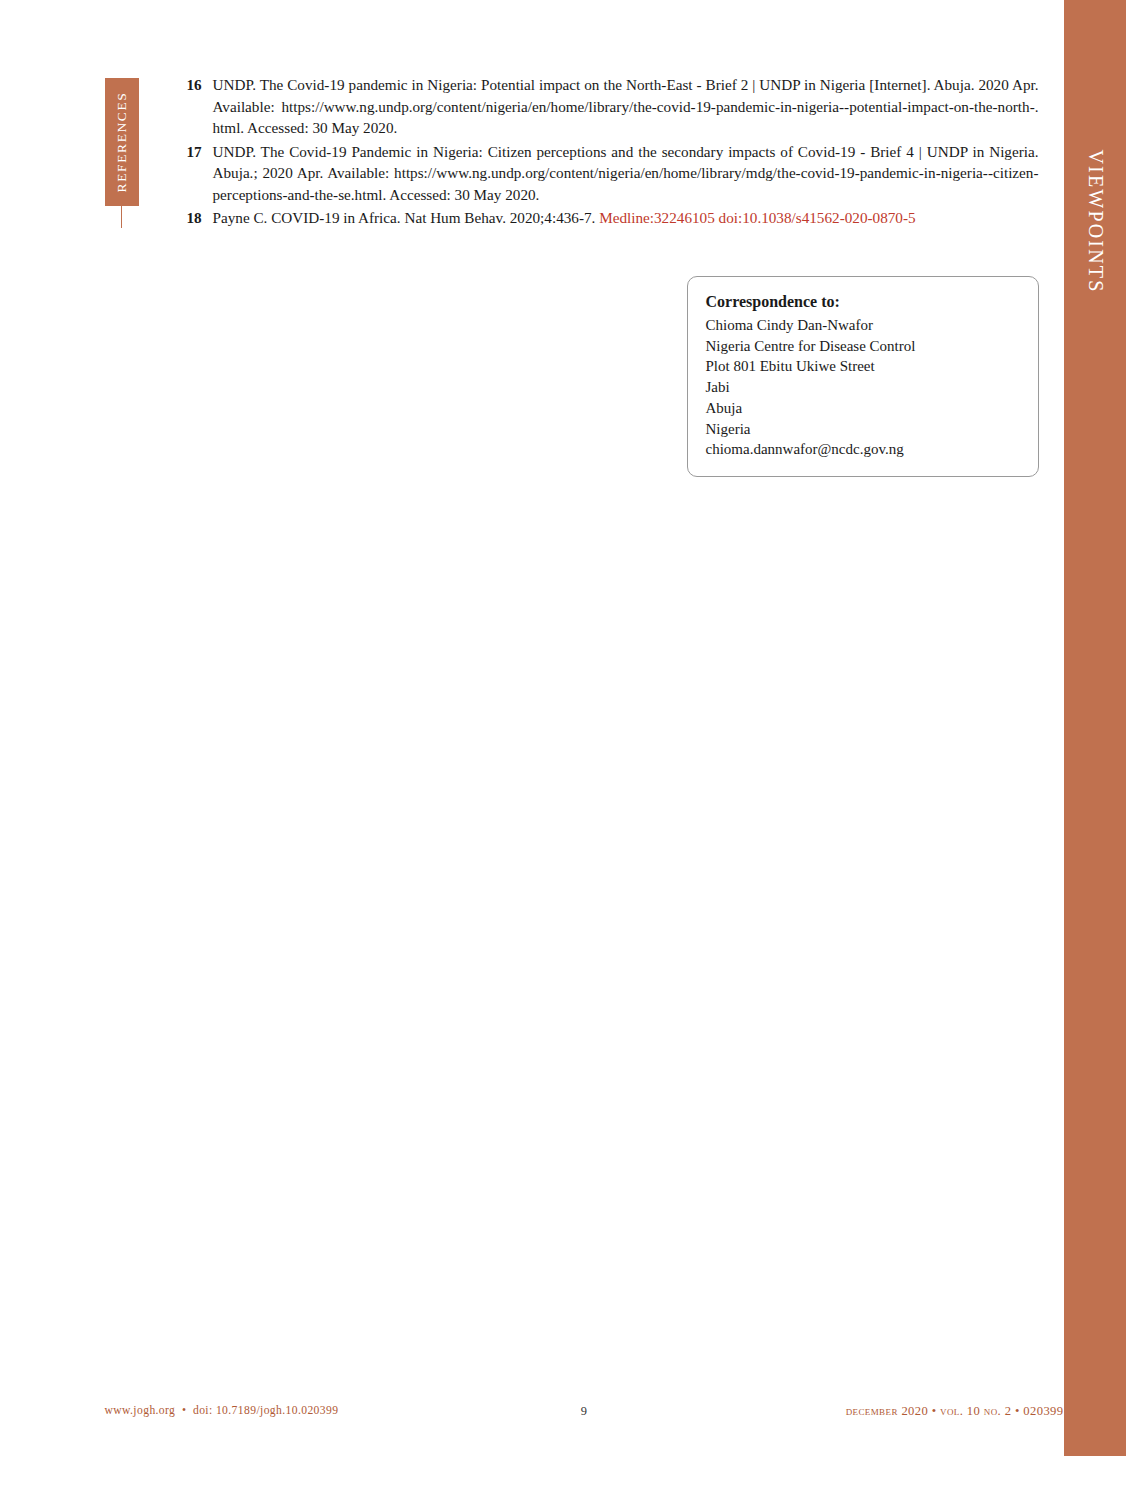Viewpoints
References
16 UNDP. The Covid-19 pandemic in Nigeria: Potential impact on the North-East - Brief 2 | UNDP in Nigeria [Internet]. Abuja. 2020 Apr. Available: https://www.ng.undp.org/content/nigeria/en/home/library/the-covid-19-pandemic-in-nigeria--potential-impact-on-the-north-.html. Accessed: 30 May 2020.
17 UNDP. The Covid-19 Pandemic in Nigeria: Citizen perceptions and the secondary impacts of Covid-19 - Brief 4 | UNDP in Nigeria. Abuja.; 2020 Apr. Available: https://www.ng.undp.org/content/nigeria/en/home/library/mdg/the-covid-19-pandemic-in-nigeria--citizen-perceptions-and-the-se.html. Accessed: 30 May 2020.
18 Payne C. COVID-19 in Africa. Nat Hum Behav. 2020;4:436-7. Medline:32246105 doi:10.1038/s41562-020-0870-5
Correspondence to:
Chioma Cindy Dan-Nwafor
Nigeria Centre for Disease Control
Plot 801 Ebitu Ukiwe Street
Jabi
Abuja
Nigeria
chioma.dannwafor@ncdc.gov.ng
www.jogh.org • doi: 10.7189/jogh.10.020399
9
December 2020 • Vol. 10 No. 2 • 020399